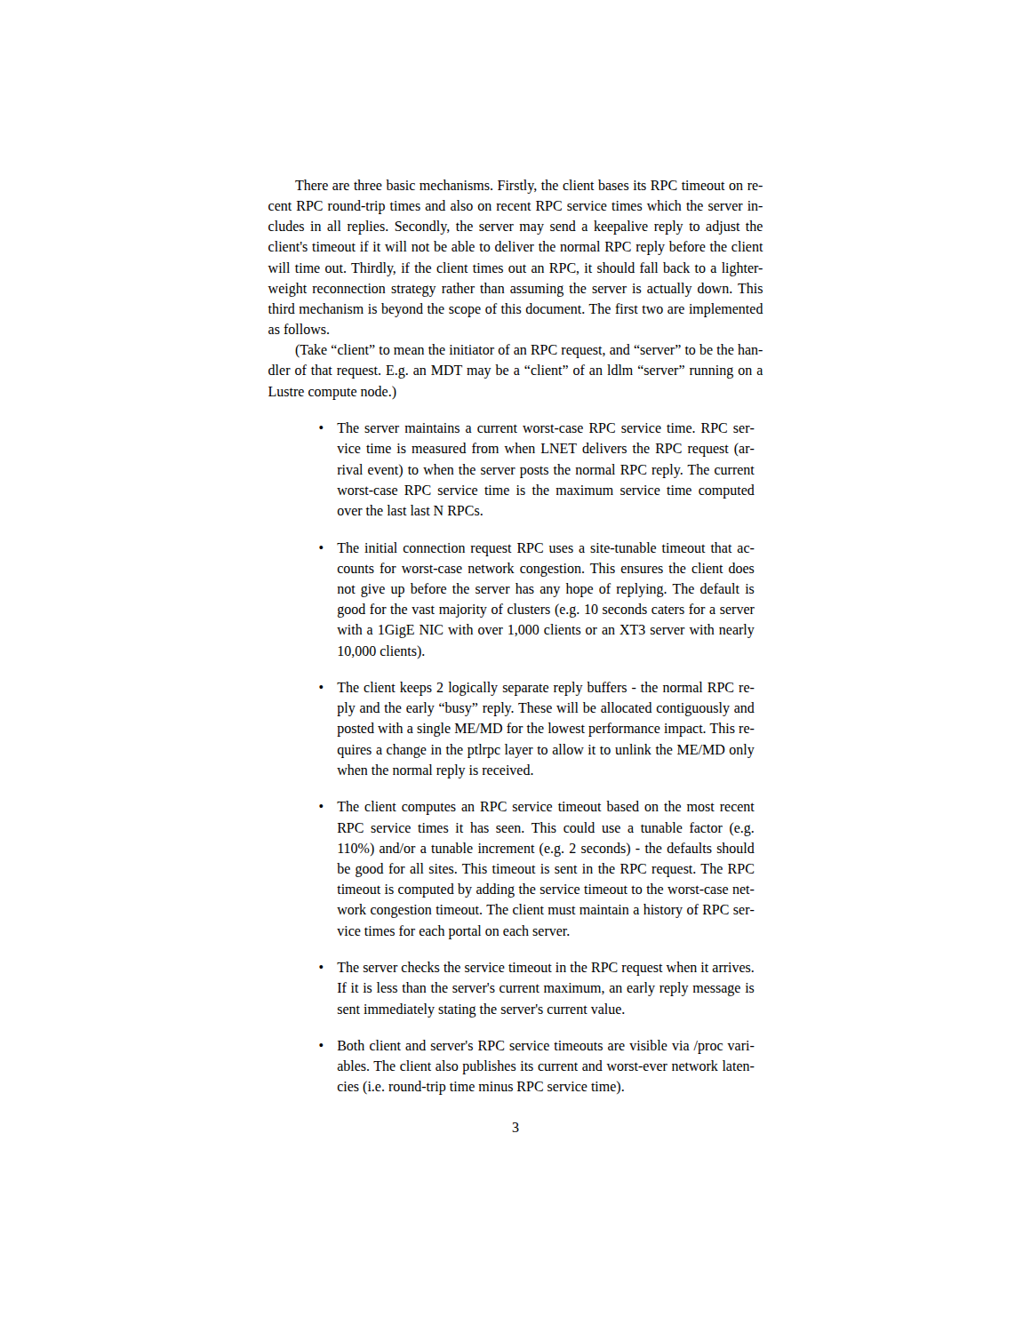There are three basic mechanisms. Firstly, the client bases its RPC timeout on recent RPC round-trip times and also on recent RPC service times which the server includes in all replies. Secondly, the server may send a keepalive reply to adjust the client's timeout if it will not be able to deliver the normal RPC reply before the client will time out. Thirdly, if the client times out an RPC, it should fall back to a lighter-weight reconnection strategy rather than assuming the server is actually down. This third mechanism is beyond the scope of this document. The first two are implemented as follows.
(Take “client” to mean the initiator of an RPC request, and “server” to be the handler of that request. E.g. an MDT may be a “client” of an ldlm “server” running on a Lustre compute node.)
The server maintains a current worst-case RPC service time. RPC service time is measured from when LNET delivers the RPC request (arrival event) to when the server posts the normal RPC reply. The current worst-case RPC service time is the maximum service time computed over the last last N RPCs.
The initial connection request RPC uses a site-tunable timeout that accounts for worst-case network congestion. This ensures the client does not give up before the server has any hope of replying. The default is good for the vast majority of clusters (e.g. 10 seconds caters for a server with a 1GigE NIC with over 1,000 clients or an XT3 server with nearly 10,000 clients).
The client keeps 2 logically separate reply buffers - the normal RPC reply and the early “busy” reply. These will be allocated contiguously and posted with a single ME/MD for the lowest performance impact. This requires a change in the ptlrpc layer to allow it to unlink the ME/MD only when the normal reply is received.
The client computes an RPC service timeout based on the most recent RPC service times it has seen. This could use a tunable factor (e.g. 110%) and/or a tunable increment (e.g. 2 seconds) - the defaults should be good for all sites. This timeout is sent in the RPC request. The RPC timeout is computed by adding the service timeout to the worst-case network congestion timeout. The client must maintain a history of RPC service times for each portal on each server.
The server checks the service timeout in the RPC request when it arrives. If it is less than the server's current maximum, an early reply message is sent immediately stating the server's current value.
Both client and server's RPC service timeouts are visible via /proc variables. The client also publishes its current and worst-ever network latencies (i.e. round-trip time minus RPC service time).
3